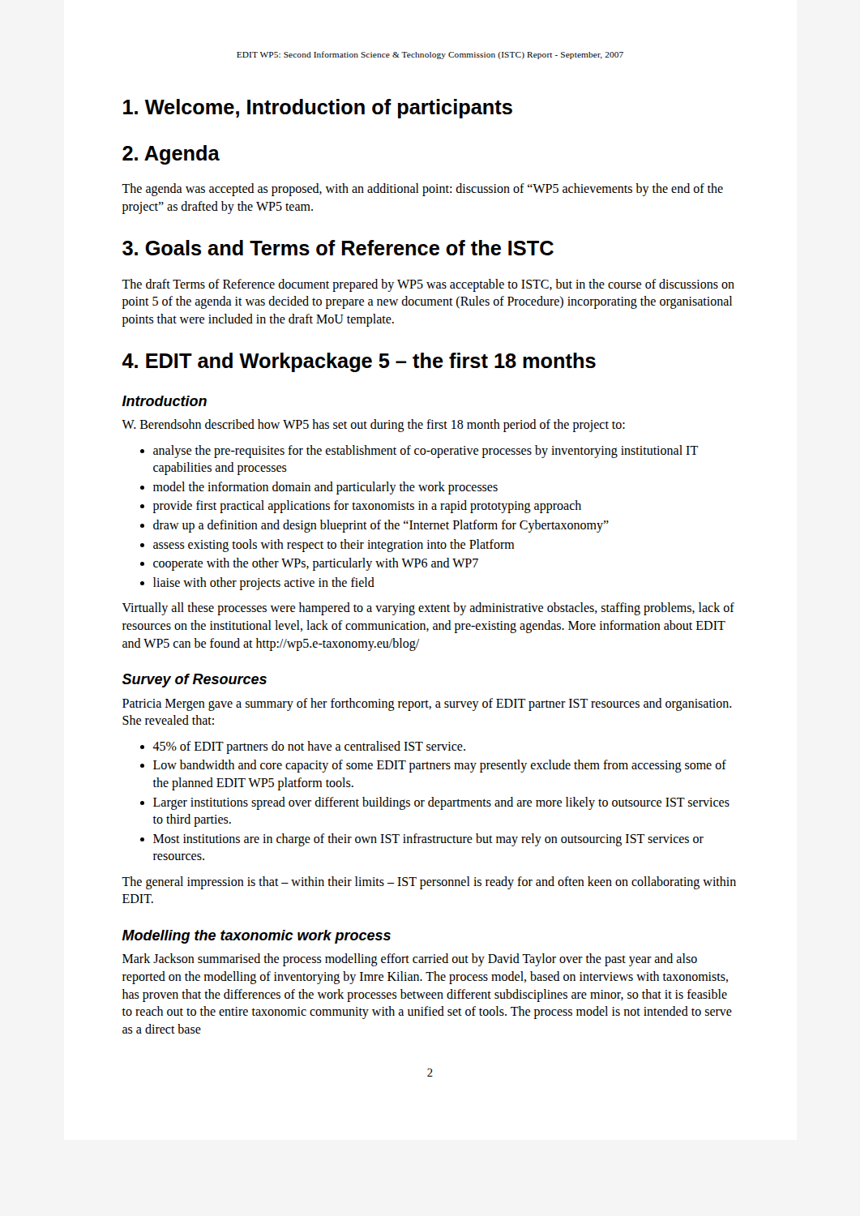EDIT WP5: Second Information Science & Technology Commission (ISTC) Report - September, 2007
1. Welcome, Introduction of participants
2. Agenda
The agenda was accepted as proposed, with an additional point: discussion of “WP5 achievements by the end of the project” as drafted by the WP5 team.
3. Goals and Terms of Reference of the ISTC
The draft Terms of Reference document prepared by WP5 was acceptable to ISTC, but in the course of discussions on point 5 of the agenda it was decided to prepare a new document (Rules of Procedure) incorporating the organisational points that were included in the draft MoU template.
4. EDIT and Workpackage 5 – the first 18 months
Introduction
W. Berendsohn described how WP5 has set out during the first 18 month period of the project to:
analyse the pre-requisites for the establishment of co-operative processes by inventorying institutional IT capabilities and processes
model the information domain and particularly the work processes
provide first practical applications for taxonomists in a rapid prototyping approach
draw up a definition and design blueprint of the “Internet Platform for Cybertaxonomy”
assess existing tools with respect to their integration into the Platform
cooperate with the other WPs, particularly with WP6 and WP7
liaise with other projects active in the field
Virtually all these processes were hampered to a varying extent by administrative obstacles, staffing problems, lack of resources on the institutional level, lack of communication, and pre-existing agendas. More information about EDIT and WP5 can be found at http://wp5.e-taxonomy.eu/blog/
Survey of Resources
Patricia Mergen gave a summary of her forthcoming report, a survey of EDIT partner IST resources and organisation. She revealed that:
45% of EDIT partners do not have a centralised IST service.
Low bandwidth and core capacity of some EDIT partners may presently exclude them from accessing some of the planned EDIT WP5 platform tools.
Larger institutions spread over different buildings or departments and are more likely to outsource IST services to third parties.
Most institutions are in charge of their own IST infrastructure but may rely on outsourcing IST services or resources.
The general impression is that – within their limits – IST personnel is ready for and often keen on collaborating within EDIT.
Modelling the taxonomic work process
Mark Jackson summarised the process modelling effort carried out by David Taylor over the past year and also reported on the modelling of inventorying by Imre Kilian. The process model, based on interviews with taxonomists, has proven that the differences of the work processes between different subdisciplines are minor, so that it is feasible to reach out to the entire taxonomic community with a unified set of tools. The process model is not intended to serve as a direct base
2